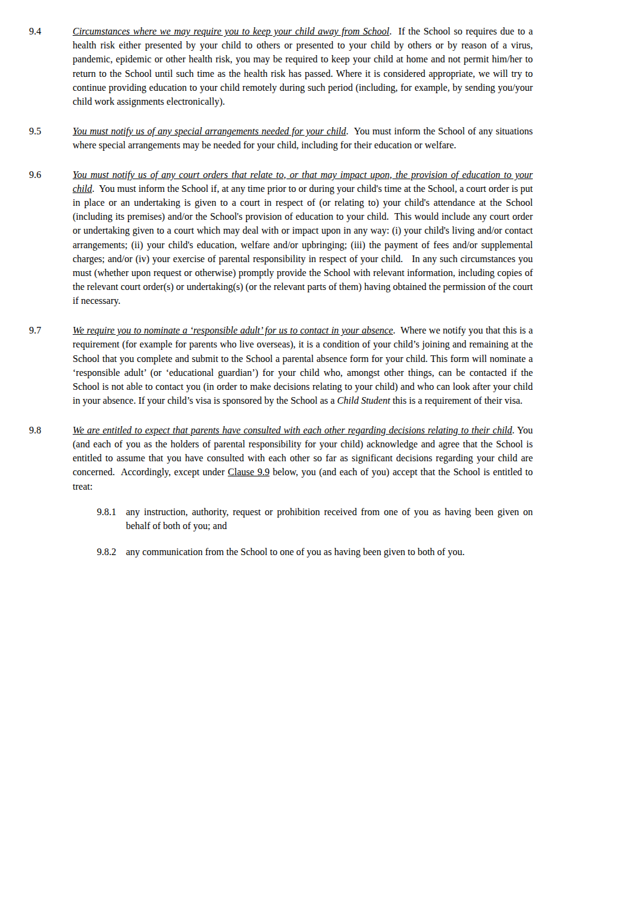9.4
Circumstances where we may require you to keep your child away from School. If the School so requires due to a health risk either presented by your child to others or presented to your child by others or by reason of a virus, pandemic, epidemic or other health risk, you may be required to keep your child at home and not permit him/her to return to the School until such time as the health risk has passed. Where it is considered appropriate, we will try to continue providing education to your child remotely during such period (including, for example, by sending you/your child work assignments electronically).
9.5
You must notify us of any special arrangements needed for your child. You must inform the School of any situations where special arrangements may be needed for your child, including for their education or welfare.
9.6
You must notify us of any court orders that relate to, or that may impact upon, the provision of education to your child. You must inform the School if, at any time prior to or during your child's time at the School, a court order is put in place or an undertaking is given to a court in respect of (or relating to) your child's attendance at the School (including its premises) and/or the School's provision of education to your child. This would include any court order or undertaking given to a court which may deal with or impact upon in any way: (i) your child's living and/or contact arrangements; (ii) your child's education, welfare and/or upbringing; (iii) the payment of fees and/or supplemental charges; and/or (iv) your exercise of parental responsibility in respect of your child. In any such circumstances you must (whether upon request or otherwise) promptly provide the School with relevant information, including copies of the relevant court order(s) or undertaking(s) (or the relevant parts of them) having obtained the permission of the court if necessary.
9.7
We require you to nominate a ‘responsible adult’ for us to contact in your absence. Where we notify you that this is a requirement (for example for parents who live overseas), it is a condition of your child’s joining and remaining at the School that you complete and submit to the School a parental absence form for your child. This form will nominate a ‘responsible adult’ (or ‘educational guardian’) for your child who, amongst other things, can be contacted if the School is not able to contact you (in order to make decisions relating to your child) and who can look after your child in your absence. If your child’s visa is sponsored by the School as a Child Student this is a requirement of their visa.
9.8
We are entitled to expect that parents have consulted with each other regarding decisions relating to their child. You (and each of you as the holders of parental responsibility for your child) acknowledge and agree that the School is entitled to assume that you have consulted with each other so far as significant decisions regarding your child are concerned. Accordingly, except under Clause 9.9 below, you (and each of you) accept that the School is entitled to treat:
9.8.1
any instruction, authority, request or prohibition received from one of you as having been given on behalf of both of you; and
9.8.2
any communication from the School to one of you as having been given to both of you.